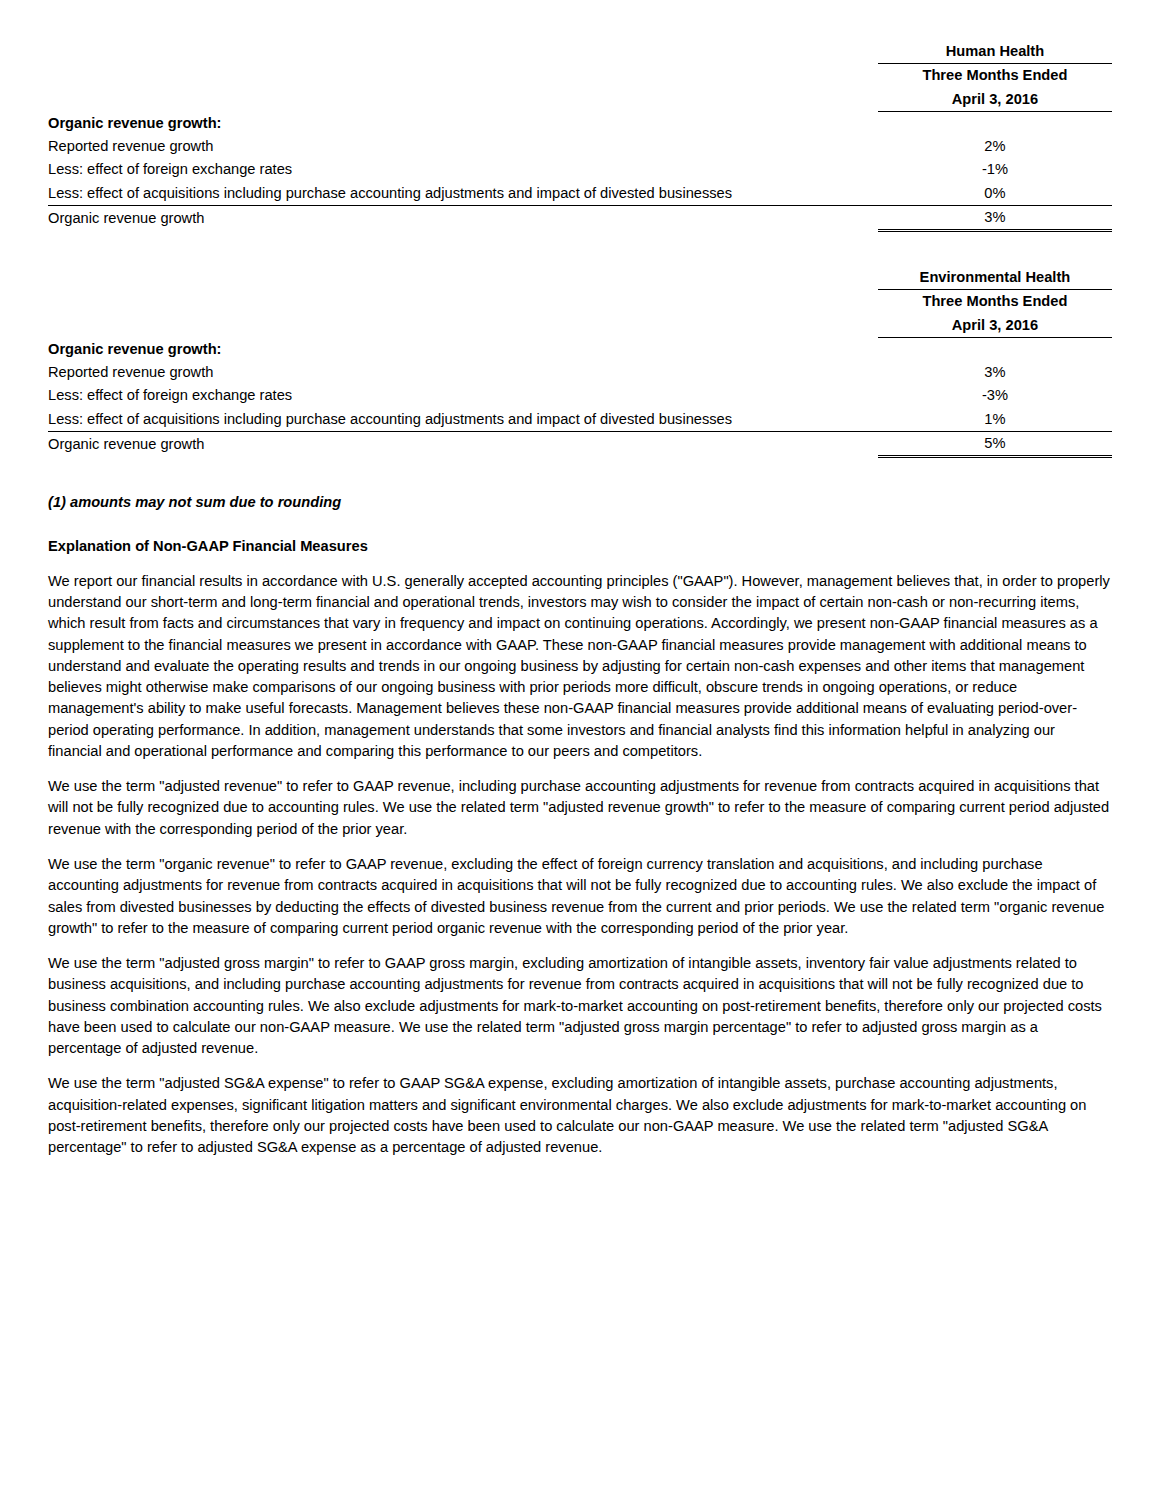| | Human Health |
| | Three Months Ended |
| | April 3, 2016 |
| Organic revenue growth: | |
| Reported revenue growth | 2% |
| Less: effect of foreign exchange rates | -1% |
| Less: effect of acquisitions including purchase accounting adjustments and impact of divested businesses | 0% |
| Organic revenue growth | 3% |
| | Environmental Health |
| | Three Months Ended |
| | April 3, 2016 |
| Organic revenue growth: | |
| Reported revenue growth | 3% |
| Less: effect of foreign exchange rates | -3% |
| Less: effect of acquisitions including purchase accounting adjustments and impact of divested businesses | 1% |
| Organic revenue growth | 5% |
(1) amounts may not sum due to rounding
Explanation of Non-GAAP Financial Measures
We report our financial results in accordance with U.S. generally accepted accounting principles ("GAAP"). However, management believes that, in order to properly understand our short-term and long-term financial and operational trends, investors may wish to consider the impact of certain non-cash or non-recurring items, which result from facts and circumstances that vary in frequency and impact on continuing operations. Accordingly, we present non-GAAP financial measures as a supplement to the financial measures we present in accordance with GAAP. These non-GAAP financial measures provide management with additional means to understand and evaluate the operating results and trends in our ongoing business by adjusting for certain non-cash expenses and other items that management believes might otherwise make comparisons of our ongoing business with prior periods more difficult, obscure trends in ongoing operations, or reduce management's ability to make useful forecasts. Management believes these non-GAAP financial measures provide additional means of evaluating period-over-period operating performance. In addition, management understands that some investors and financial analysts find this information helpful in analyzing our financial and operational performance and comparing this performance to our peers and competitors.
We use the term "adjusted revenue" to refer to GAAP revenue, including purchase accounting adjustments for revenue from contracts acquired in acquisitions that will not be fully recognized due to accounting rules. We use the related term "adjusted revenue growth" to refer to the measure of comparing current period adjusted revenue with the corresponding period of the prior year.
We use the term "organic revenue" to refer to GAAP revenue, excluding the effect of foreign currency translation and acquisitions, and including purchase accounting adjustments for revenue from contracts acquired in acquisitions that will not be fully recognized due to accounting rules. We also exclude the impact of sales from divested businesses by deducting the effects of divested business revenue from the current and prior periods. We use the related term "organic revenue growth" to refer to the measure of comparing current period organic revenue with the corresponding period of the prior year.
We use the term "adjusted gross margin" to refer to GAAP gross margin, excluding amortization of intangible assets, inventory fair value adjustments related to business acquisitions, and including purchase accounting adjustments for revenue from contracts acquired in acquisitions that will not be fully recognized due to business combination accounting rules. We also exclude adjustments for mark-to-market accounting on post-retirement benefits, therefore only our projected costs have been used to calculate our non-GAAP measure. We use the related term "adjusted gross margin percentage" to refer to adjusted gross margin as a percentage of adjusted revenue.
We use the term "adjusted SG&A expense" to refer to GAAP SG&A expense, excluding amortization of intangible assets, purchase accounting adjustments, acquisition-related expenses, significant litigation matters and significant environmental charges. We also exclude adjustments for mark-to-market accounting on post-retirement benefits, therefore only our projected costs have been used to calculate our non-GAAP measure. We use the related term "adjusted SG&A percentage" to refer to adjusted SG&A expense as a percentage of adjusted revenue.